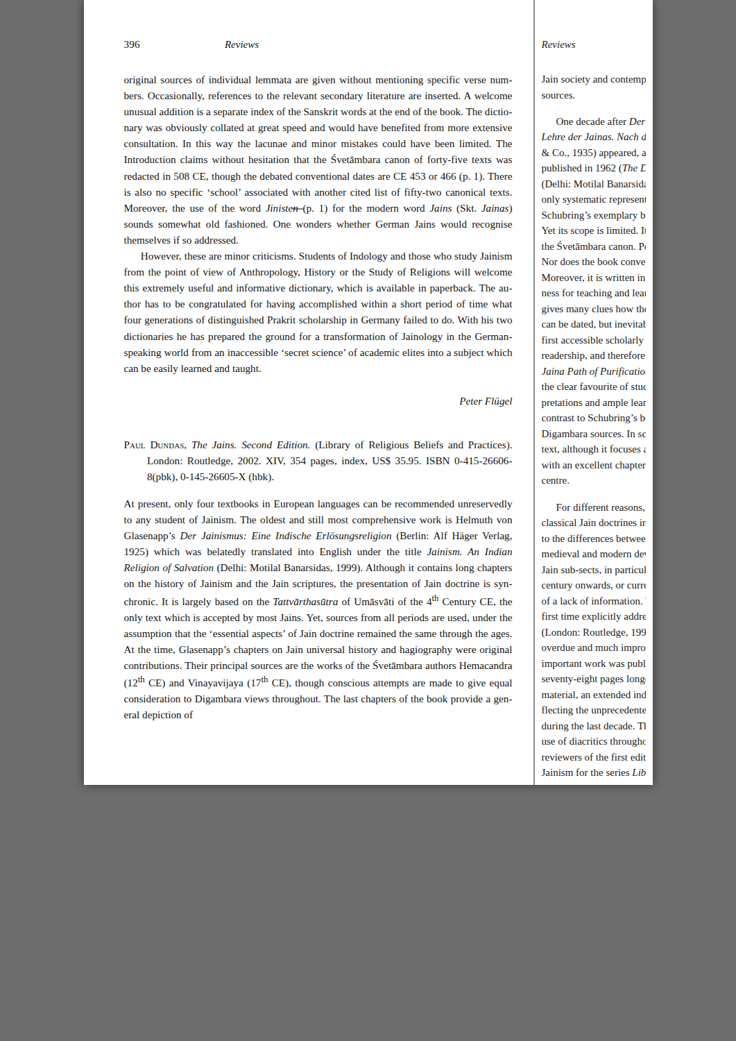396 Reviews
original sources of individual lemmata are given without mentioning specific verse numbers. Occasionally, references to the relevant secondary literature are inserted. A welcome unusual addition is a separate index of the Sanskrit words at the end of the book. The dictionary was obviously collated at great speed and would have benefited from more extensive consultation. In this way the lacunae and minor mistakes could have been limited. The Introduction claims without hesitation that the Śvetāmbara canon of forty-five texts was redacted in 508 CE, though the debated conventional dates are CE 453 or 466 (p. 1). There is also no specific ‘school’ associated with another cited list of fifty-two canonical texts. Moreover, the use of the word Jinisten (p. 1) for the modern word Jains (Skt. Jainas) sounds somewhat old fashioned. One wonders whether German Jains would recognise themselves if so addressed.
However, these are minor criticisms. Students of Indology and those who study Jainism from the point of view of Anthropology, History or the Study of Religions will welcome this extremely useful and informative dictionary, which is available in paperback. The author has to be congratulated for having accomplished within a short period of time what four generations of distinguished Prakrit scholarship in Germany failed to do. With his two dictionaries he has prepared the ground for a transformation of Jainology in the German-speaking world from an inaccessible ‘secret science’ of academic elites into a subject which can be easily learned and taught.
Peter Flügel
Paul Dundas, The Jains. Second Edition. (Library of Religious Beliefs and Practices). London: Routledge, 2002. XIV, 354 pages, index, US$ 35.95. ISBN 0-415-26606-8(pbk), 0-145-26605-X (hbk).
At present, only four textbooks in European languages can be recommended unreservedly to any student of Jainism. The oldest and still most comprehensive work is Helmuth von Glasenapp’s Der Jainismus: Eine Indische Erlösungsreligion (Berlin: Alf Häger Verlag, 1925) which was belatedly translated into English under the title Jainism. An Indian Religion of Salvation (Delhi: Motilal Banarsidas, 1999). Although it contains long chapters on the history of Jainism and the Jain scriptures, the presentation of Jain doctrine is synchronic. It is largely based on the Tattvārthasūtra of Umāsvāti of the 4th Century CE, the only text which is accepted by most Jains. Yet, sources from all periods are used, under the assumption that the ‘essential aspects’ of Jain doctrine remained the same through the ages. At the time, Glasenapp’s chapters on Jain universal history and hagiography were original contributions. Their principal sources are the works of the Śvetāmbara authors Hemacandra (12th CE) and Vinayavijaya (17th CE), though conscious attempts are made to give equal consideration to Digambara views throughout. The last chapters of the book provide a general depiction of
Reviews
Jain society and contemporary religious pra
sources.
One decade after Der Jainismus, Walther
Lehre der Jainas. Nach den alten Quellen dar
& Co., 1935) appeared, and a translation
published in 1962 (The Doctrine of the Jainas
(Delhi: Motilal Banarsidas, 1962/1977/2000)
only systematic representation of Jainism in
Schubring’s exemplary book remains unsurpas
Yet its scope is limited. It offers only an anal
the Śvetāmbara canon. Post-canonical and D
Nor does the book convey an impression of
Moreover, it is written in a condensed sūtra-
ness for teaching and learning. The study is
gives many clues how the individual compon
can be dated, but inevitably presents the ma
first accessible scholarly introduction to
readership, and therefore for a global audien
Jaina Path of Purification (Berkeley: Univer
the clear favourite of students, because o
pretations and ample learnable detail of cla
contrast to Schubring’s book, the text is n
Digambara sources. In scope and structur
text, although it focuses almost exclusively
with an excellent chapter on the category sa
centre.
For different reasons, Glasenapp, Schub
classical Jain doctrines in an a-historical fo
to the differences between canonical and cl
medieval and modern developments, such a
Jain sub-sects, in particular the aniconic s
century onwards, or current religious pract
of a lack of information. These previous
first time explicitly addressed in Paul I
(London: Routledge, 1992), which was so
overdue and much improved second re
important work was published ten years la
seventy-eight pages longer due to the pu
material, an extended index and bibliogr
flecting the unprecedented increase of r
during the last decade. The value of the
use of diacritics throughout the text wh
reviewers of the first edition. Originally,
Jainism for the series Library of Religiou